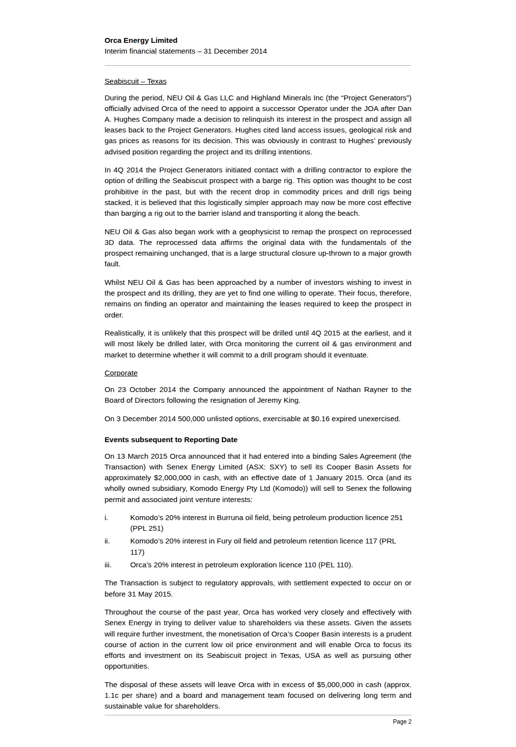Orca Energy Limited
Interim financial statements – 31 December 2014
Seabiscuit – Texas
During the period, NEU Oil & Gas LLC and Highland Minerals Inc (the “Project Generators”) officially advised Orca of the need to appoint a successor Operator under the JOA after Dan A. Hughes Company made a decision to relinquish its interest in the prospect and assign all leases back to the Project Generators. Hughes cited land access issues, geological risk and gas prices as reasons for its decision. This was obviously in contrast to Hughes’ previously advised position regarding the project and its drilling intentions.
In 4Q 2014 the Project Generators initiated contact with a drilling contractor to explore the option of drilling the Seabiscuit prospect with a barge rig. This option was thought to be cost prohibitive in the past, but with the recent drop in commodity prices and drill rigs being stacked, it is believed that this logistically simpler approach may now be more cost effective than barging a rig out to the barrier island and transporting it along the beach.
NEU Oil & Gas also began work with a geophysicist to remap the prospect on reprocessed 3D data. The reprocessed data affirms the original data with the fundamentals of the prospect remaining unchanged, that is a large structural closure up-thrown to a major growth fault.
Whilst NEU Oil & Gas has been approached by a number of investors wishing to invest in the prospect and its drilling, they are yet to find one willing to operate. Their focus, therefore, remains on finding an operator and maintaining the leases required to keep the prospect in order.
Realistically, it is unlikely that this prospect will be drilled until 4Q 2015 at the earliest, and it will most likely be drilled later, with Orca monitoring the current oil & gas environment and market to determine whether it will commit to a drill program should it eventuate.
Corporate
On 23 October 2014 the Company announced the appointment of Nathan Rayner to the Board of Directors following the resignation of Jeremy King.
On 3 December 2014 500,000 unlisted options, exercisable at $0.16 expired unexercised.
Events subsequent to Reporting Date
On 13 March 2015 Orca announced that it had entered into a binding Sales Agreement (the Transaction) with Senex Energy Limited (ASX: SXY) to sell its Cooper Basin Assets for approximately $2,000,000 in cash, with an effective date of 1 January 2015. Orca (and its wholly owned subsidiary, Komodo Energy Pty Ltd (Komodo)) will sell to Senex the following permit and associated joint venture interests:
i. Komodo’s 20% interest in Burruna oil field, being petroleum production licence 251 (PPL 251)
ii. Komodo’s 20% interest in Fury oil field and petroleum retention licence 117 (PRL 117)
iii. Orca’s 20% interest in petroleum exploration licence 110 (PEL 110).
The Transaction is subject to regulatory approvals, with settlement expected to occur on or before 31 May 2015.
Throughout the course of the past year, Orca has worked very closely and effectively with Senex Energy in trying to deliver value to shareholders via these assets. Given the assets will require further investment, the monetisation of Orca’s Cooper Basin interests is a prudent course of action in the current low oil price environment and will enable Orca to focus its efforts and investment on its Seabiscuit project in Texas, USA as well as pursuing other opportunities.
The disposal of these assets will leave Orca with in excess of $5,000,000 in cash (approx. 1.1c per share) and a board and management team focused on delivering long term and sustainable value for shareholders.
Page 2